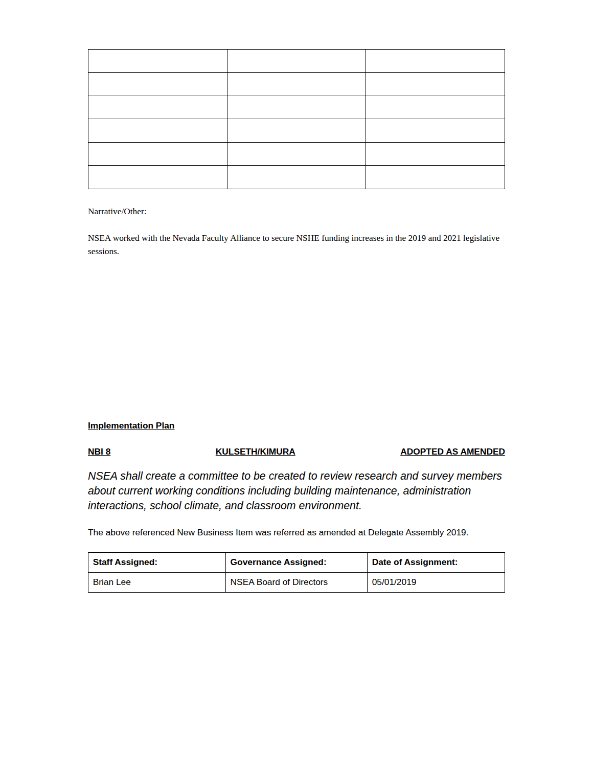Narrative/Other:
NSEA worked with the Nevada Faculty Alliance to secure NSHE funding increases in the 2019 and 2021 legislative sessions.
Implementation Plan
NBI 8 KULSETH/KIMURA ADOPTED AS AMENDED
NSEA shall create a committee to be created to review research and survey members about current working conditions including building maintenance, administration interactions, school climate, and classroom environment.
The above referenced New Business Item was referred as amended at Delegate Assembly 2019.
| Staff Assigned: | Governance Assigned: | Date of Assignment: |
| --- | --- | --- |
| Brian Lee | NSEA Board of Directors | 05/01/2019 |